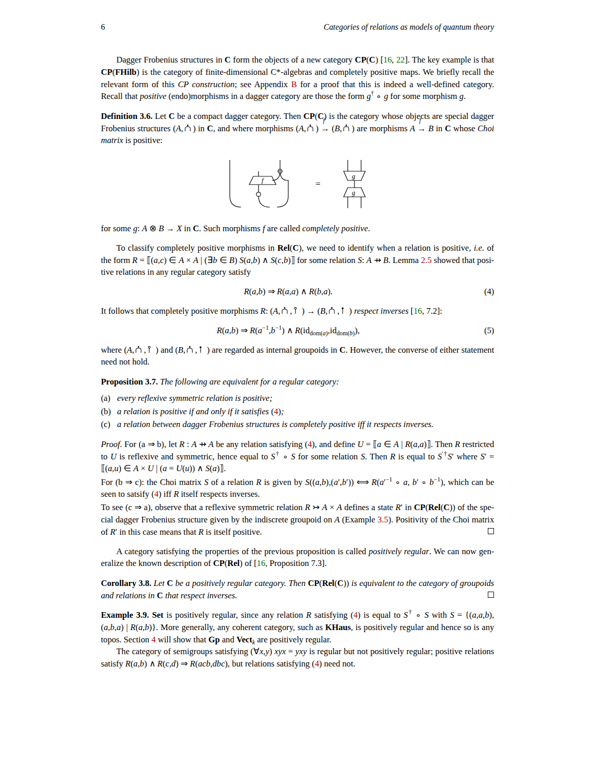6 Categories of relations as models of quantum theory
Dagger Frobenius structures in C form the objects of a new category CP(C) [16, 22]. The key example is that CP(FHilb) is the category of finite-dimensional C*-algebras and completely positive maps. We briefly recall the relevant form of this CP construction; see Appendix B for a proof that this is indeed a well-defined category. Recall that positive (endo)morphisms in a dagger category are those the form g† ∘ g for some morphism g.
Definition 3.6. Let C be a compact dagger category. Then CP(C) is the category whose objects are special dagger Frobenius structures (A, ) in C, and where morphisms (A, ) f→ (B, ) are morphisms A f→ B in C whose Choi matrix is positive:
f = g g
for some g: A ⊗ B → X in C. Such morphisms f are called completely positive.
To classify completely positive morphisms in Rel(C), we need to identify when a relation is positive, i.e. of the form R = ⟦(a,c) ∈ A × A | (∃b ∈ B) S(a,b) ∧ S(c,b)⟧ for some relation S: A ⇸ B. Lemma 2.5 showed that positive relations in any regular category satisfy
R(a,b) ⇒ R(a,a) ∧ R(b,a).
(4)
It follows that completely positive morphisms R: (A, , ) → (B, , ) respect inverses [16, 7.2]:
R(a,b) ⇒ R(a−1,b−1) ∧ R(iddom(a),iddom(b)),
(5)
where (A, , ) and (B, , ) are regarded as internal groupoids in C. However, the converse of either statement need not hold.
Proposition 3.7. The following are equivalent for a regular category:
(a) every reflexive symmetric relation is positive;
(b) a relation is positive if and only if it satisfies (4);
(c) a relation between dagger Frobenius structures is completely positive iff it respects inverses.
Proof. For (a ⇒ b), let R : A ⇸ A be any relation satisfying (4), and define U = ⟦a ∈ A | R(a,a)⟧. Then R restricted to U is reflexive and symmetric, hence equal to S† ∘ S for some relation S. Then R is equal to S′†S′ where S′ = ⟦(a,u) ∈ A × U | (a = U(u)) ∧ S(a)⟧.
For (b ⇒ c): the Choi matrix S of a relation R is given by S((a,b),(a′,b′)) ⟺ R(a′−1 ∘ a, b′ ∘ b−1), which can be seen to satsify (4) iff R itself respects inverses.
To see (c ⇒ a), observe that a reflexive symmetric relation R ↣ A × A defines a state R′ in CP(Rel(C)) of the special dagger Frobenius structure given by the indiscrete groupoid on A (Example 3.5). Positivity of the Choi matrix of R′ in this case means that R is itself positive.
A category satisfying the properties of the previous proposition is called positively regular. We can now generalize the known description of CP(Rel) of [16, Proposition 7.3].
Corollary 3.8. Let C be a positively regular category. Then CP(Rel(C)) is equivalent to the category of groupoids and relations in C that respect inverses.
Example 3.9. Set is positively regular, since any relation R satisfying (4) is equal to S† ∘ S with S = {(a,a,b),(a,b,a) | R(a,b)}. More generally, any coherent category, such as KHaus, is positively regular and hence so is any topos. Section 4 will show that Gp and Vectk are positively regular.
The category of semigroups satisfying (∀x,y) xyx = yxy is regular but not positively regular; positive relations satisfy R(a,b) ∧ R(c,d) ⇒ R(acb,dbc), but relations satisfying (4) need not.